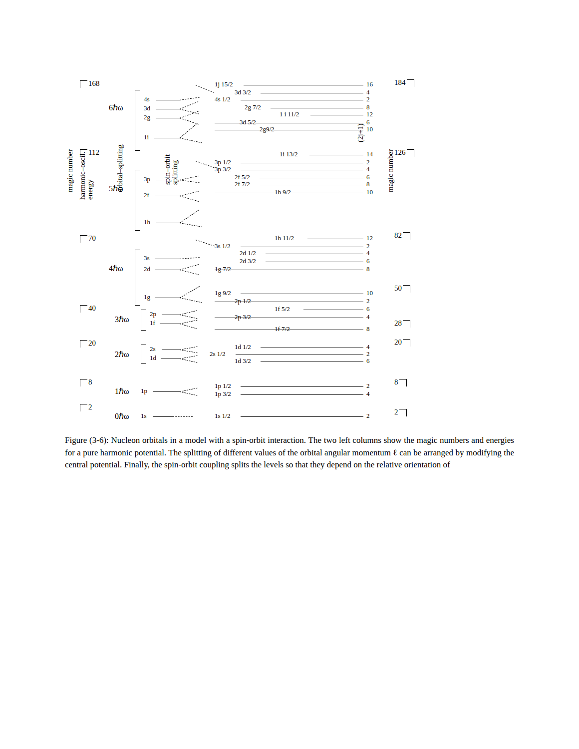magic number harmonic–oscil.
energy orbital–splitting spin–orbit
splitting (2j+1) magic number 168 112 70 40 20 8 2 6ℏω 5ℏω 4ℏω 3ℏω 2ℏω 1ℏω 0ℏω
4s
3d
2g
1i
3p
2f
1h
3s
2d
1g
2p
1f
2s
1d
1p
1s
1j 15/2
16 3d 3/2
4 4s 1/2
2 2g 7/2
8 1 i 11/2
12 3d 5/2
6 2g9/2
10 1i 13/2
14 3p 1/2
2 3p 3/2
4 2f 5/2
6 2f 7/2
8 1h 9/2
10 1h 11/2
12 3s 1/2
2 2d 1/2
4 2d 3/2
6 1g 7/2
8 1g 9/2
10 2p 1/2
2 1f 5/2
6 2p 3/2
4 1f 7/2
8 1d 1/2
4 2s 1/2
2 1d 3/2
6 1p 1/2
2 1p 3/2
4 1s 1/2
2 184 126 82 50 28 20 8 2
Figure (3-6): Nucleon orbitals in a model with a spin-orbit interaction. The two left columns show the magic numbers and energies for a pure harmonic potential. The splitting of different values of the orbital angular momentum ℓ can be arranged by modifying the central potential. Finally, the spin-orbit coupling splits the levels so that they depend on the relative orientation of